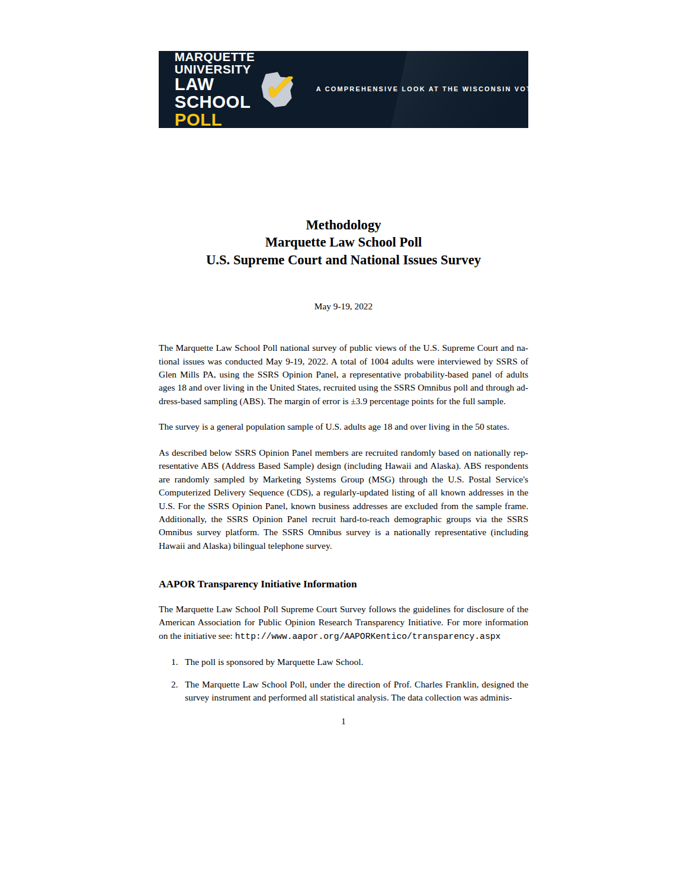Marquette University Law School Poll
✓
A COMPREHENSIVE LOOK AT THE WISCONSIN VOTE
Methodology
Marquette Law School Poll
U.S. Supreme Court and National Issues Survey
May 9-19, 2022
The Marquette Law School Poll national survey of public views of the U.S. Supreme Court and national issues was conducted May 9-19, 2022. A total of 1004 adults were interviewed by SSRS of Glen Mills PA, using the SSRS Opinion Panel, a representative probability-based panel of adults ages 18 and over living in the United States, recruited using the SSRS Omnibus poll and through address-based sampling (ABS). The margin of error is ±3.9 percentage points for the full sample.
The survey is a general population sample of U.S. adults age 18 and over living in the 50 states.
As described below SSRS Opinion Panel members are recruited randomly based on nationally representative ABS (Address Based Sample) design (including Hawaii and Alaska). ABS respondents are randomly sampled by Marketing Systems Group (MSG) through the U.S. Postal Service's Computerized Delivery Sequence (CDS), a regularly-updated listing of all known addresses in the U.S. For the SSRS Opinion Panel, known business addresses are excluded from the sample frame. Additionally, the SSRS Opinion Panel recruit hard-to-reach demographic groups via the SSRS Omnibus survey platform. The SSRS Omnibus survey is a nationally representative (including Hawaii and Alaska) bilingual telephone survey.
AAPOR Transparency Initiative Information
The Marquette Law School Poll Supreme Court Survey follows the guidelines for disclosure of the American Association for Public Opinion Research Transparency Initiative. For more information on the initiative see: http://www.aapor.org/AAPORKentico/transparency.aspx
The poll is sponsored by Marquette Law School.
The Marquette Law School Poll, under the direction of Prof. Charles Franklin, designed the survey instrument and performed all statistical analysis. The data collection was adminis-
1